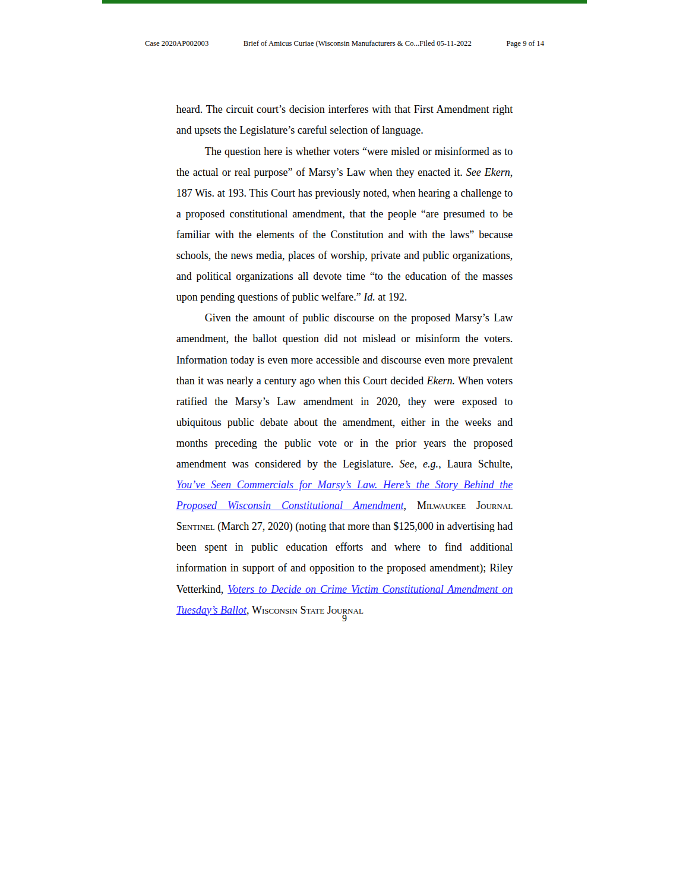Case 2020AP002003 Brief of Amicus Curiae (Wisconsin Manufacturers & Co...Filed 05-11-2022 Page 9 of 14
heard. The circuit court’s decision interferes with that First Amendment right and upsets the Legislature’s careful selection of language.
The question here is whether voters “were misled or misinformed as to the actual or real purpose” of Marsy’s Law when they enacted it. See Ekern, 187 Wis. at 193. This Court has previously noted, when hearing a challenge to a proposed constitutional amendment, that the people “are presumed to be familiar with the elements of the Constitution and with the laws” because schools, the news media, places of worship, private and public organizations, and political organizations all devote time “to the education of the masses upon pending questions of public welfare.” Id. at 192.
Given the amount of public discourse on the proposed Marsy’s Law amendment, the ballot question did not mislead or misinform the voters. Information today is even more accessible and discourse even more prevalent than it was nearly a century ago when this Court decided Ekern. When voters ratified the Marsy’s Law amendment in 2020, they were exposed to ubiquitous public debate about the amendment, either in the weeks and months preceding the public vote or in the prior years the proposed amendment was considered by the Legislature. See, e.g., Laura Schulte, You’ve Seen Commercials for Marsy’s Law. Here’s the Story Behind the Proposed Wisconsin Constitutional Amendment, Milwaukee Journal Sentinel (March 27, 2020) (noting that more than $125,000 in advertising had been spent in public education efforts and where to find additional information in support of and opposition to the proposed amendment); Riley Vetterkind, Voters to Decide on Crime Victim Constitutional Amendment on Tuesday’s Ballot, Wisconsin State Journal
9